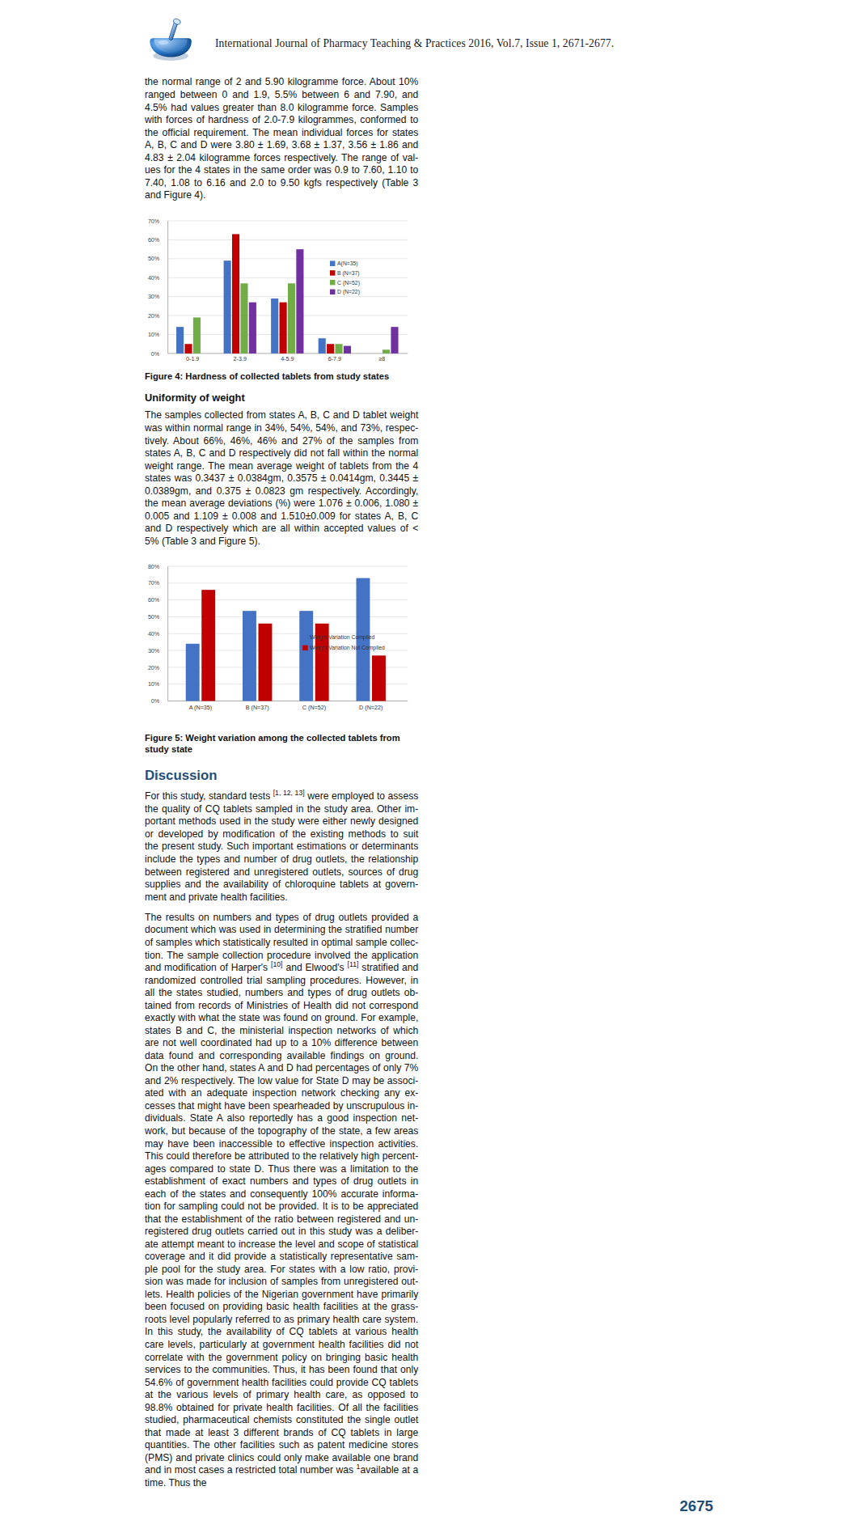International Journal of Pharmacy Teaching & Practices 2016, Vol.7, Issue 1, 2671-2677.
the normal range of 2 and 5.90 kilogramme force. About 10% ranged between 0 and 1.9, 5.5% between 6 and 7.90, and 4.5% had values greater than 8.0 kilogramme force. Samples with forces of hardness of 2.0-7.9 kilogrammes, conformed to the official requirement. The mean individual forces for states A, B, C and D were 3.80 ± 1.69, 3.68 ± 1.37, 3.56 ± 1.86 and 4.83 ± 2.04 kilogramme forces respectively. The range of values for the 4 states in the same order was 0.9 to 7.60, 1.10 to 7.40, 1.08 to 6.16 and 2.0 to 9.50 kgfs respectively (Table 3 and Figure 4).
70% 60% 50% 40% 30% 20% 10% 0% 0-1.9 2-3.9 4-5.9 6-7.9 ≥8 A(N=35) B (N=37) C (N=52) D (N=22)
Figure 4: Hardness of collected tablets from study states
Uniformity of weight
The samples collected from states A, B, C and D tablet weight was within normal range in 34%, 54%, 54%, and 73%, respectively. About 66%, 46%, 46% and 27% of the samples from states A, B, C and D respectively did not fall within the normal weight range. The mean average weight of tablets from the 4 states was 0.3437 ± 0.0384gm, 0.3575 ± 0.0414gm, 0.3445 ± 0.0389gm, and 0.375 ± 0.0823 gm respectively. Accordingly, the mean average deviations (%) were 1.076 ± 0.006, 1.080 ± 0.005 and 1.109 ± 0.008 and 1.510±0.009 for states A, B, C and D respectively which are all within accepted values of < 5% (Table 3 and Figure 5).
80% 70% 60% 50% 40% 30% 20% 10% 0% A (N=35) B (N=37) C (N=52) D (N=22) Weight Variation Complied Weight Variation Not Complied
Figure 5: Weight variation among the collected tablets from study state
Discussion
For this study, standard tests [1, 12, 13] were employed to assess the quality of CQ tablets sampled in the study area. Other important methods used in the study were either newly designed or developed by modification of the existing methods to suit the present study. Such important estimations or determinants include the types and number of drug outlets, the relationship between registered and unregistered outlets, sources of drug supplies and the availability of chloroquine tablets at government and private health facilities.
The results on numbers and types of drug outlets provided a document which was used in determining the stratified number of samples which statistically resulted in optimal sample collection. The sample collection procedure involved the application and modification of Harper's [10] and Elwood's [11] stratified and randomized controlled trial sampling procedures. However, in all the states studied, numbers and types of drug outlets obtained from records of Ministries of Health did not correspond exactly with what the state was found on ground. For example, states B and C, the ministerial inspection networks of which are not well coordinated had up to a 10% difference between data found and corresponding available findings on ground. On the other hand, states A and D had percentages of only 7% and 2% respectively. The low value for State D may be associated with an adequate inspection network checking any excesses that might have been spearheaded by unscrupulous individuals. State A also reportedly has a good inspection network, but because of the topography of the state, a few areas may have been inaccessible to effective inspection activities. This could therefore be attributed to the relatively high percentages compared to state D. Thus there was a limitation to the establishment of exact numbers and types of drug outlets in each of the states and consequently 100% accurate information for sampling could not be provided. It is to be appreciated that the establishment of the ratio between registered and unregistered drug outlets carried out in this study was a deliberate attempt meant to increase the level and scope of statistical coverage and it did provide a statistically representative sample pool for the study area. For states with a low ratio, provision was made for inclusion of samples from unregistered outlets. Health policies of the Nigerian government have primarily been focused on providing basic health facilities at the grassroots level popularly referred to as primary health care system. In this study, the availability of CQ tablets at various health care levels, particularly at government health facilities did not correlate with the government policy on bringing basic health services to the communities. Thus, it has been found that only 54.6% of government health facilities could provide CQ tablets at the various levels of primary health care, as opposed to 98.8% obtained for private health facilities. Of all the facilities studied, pharmaceutical chemists constituted the single outlet that made at least 3 different brands of CQ tablets in large quantities. The other facilities such as patent medicine stores (PMS) and private clinics could only make available one brand and in most cases a restricted total number was 1available at a time. Thus the
2675